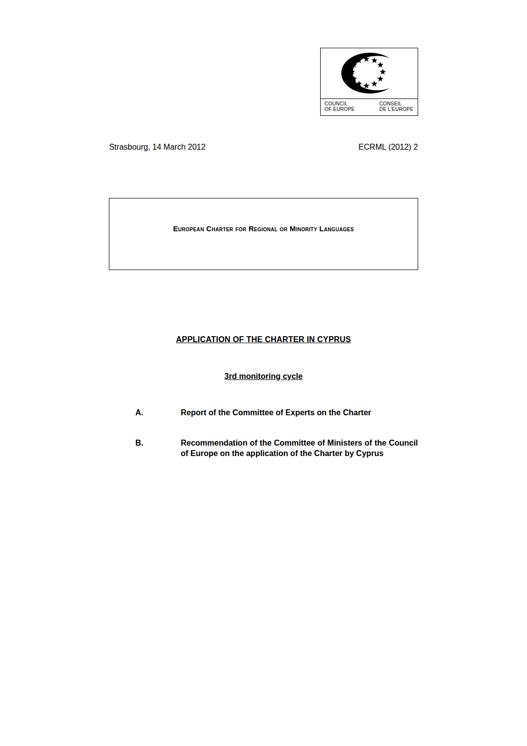COUNCIL OF EUROPE
CONSEIL DE L'EUROPE
Strasbourg, 14 March 2012 ECRML (2012) 2
European Charter for Regional or Minority Languages
APPLICATION OF THE CHARTER IN CYPRUS
3rd monitoring cycle
A. Report of the Committee of Experts on the Charter
B. Recommendation of the Committee of Ministers of the Council of Europe on the application of the Charter by Cyprus